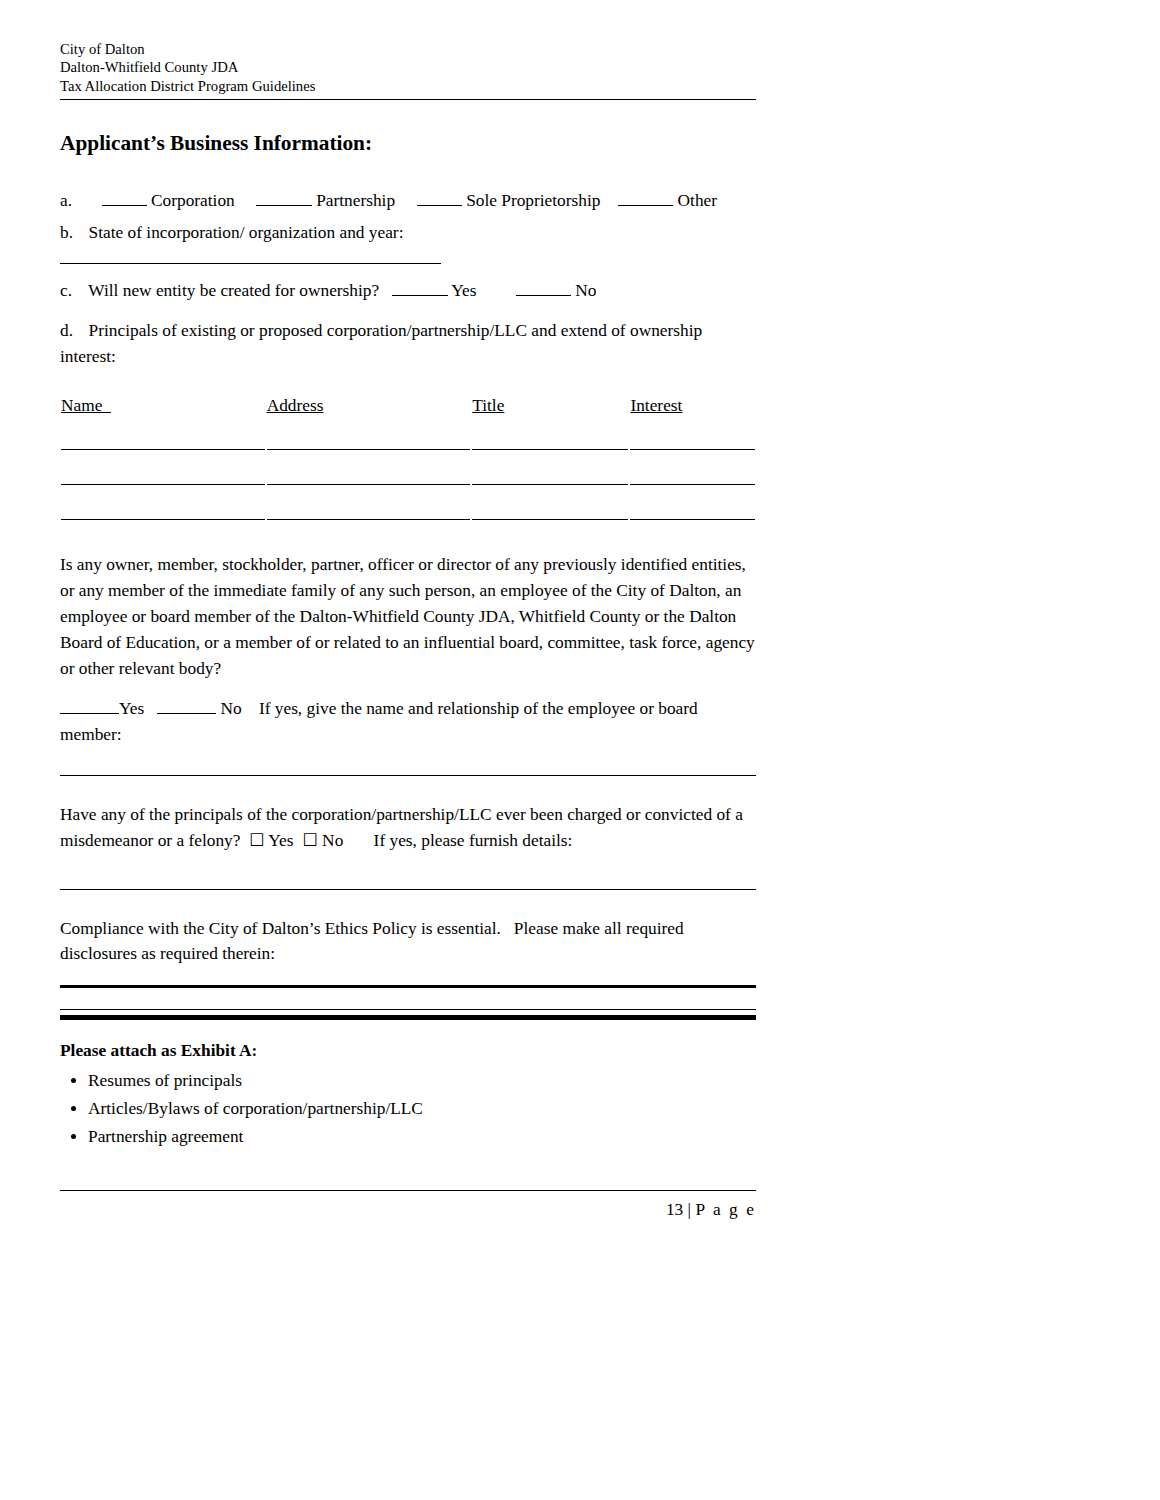City of Dalton
Dalton-Whitfield County JDA
Tax Allocation District Program Guidelines
Applicant’s Business Information:
a. Corporation Partnership Sole Proprietorship Other
b. State of incorporation/ organization and year:
c. Will new entity be created for ownership? Yes No
d. Principals of existing or proposed corporation/partnership/LLC and extend of ownership interest:
| Name | Address | Title | Interest |
| --- | --- | --- | --- |
Is any owner, member, stockholder, partner, officer or director of any previously identified entities, or any member of the immediate family of any such person, an employee of the City of Dalton, an employee or board member of the Dalton-Whitfield County JDA, Whitfield County or the Dalton Board of Education, or a member of or related to an influential board, committee, task force, agency or other relevant body?
Yes No If yes, give the name and relationship of the employee or board member:
Have any of the principals of the corporation/partnership/LLC ever been charged or convicted of a misdemeanor or a felony? ☐ Yes ☐ No If yes, please furnish details:
Compliance with the City of Dalton’s Ethics Policy is essential. Please make all required disclosures as required therein:
Please attach as Exhibit A:
Resumes of principals
Articles/Bylaws of corporation/partnership/LLC
Partnership agreement
13 | P a g e